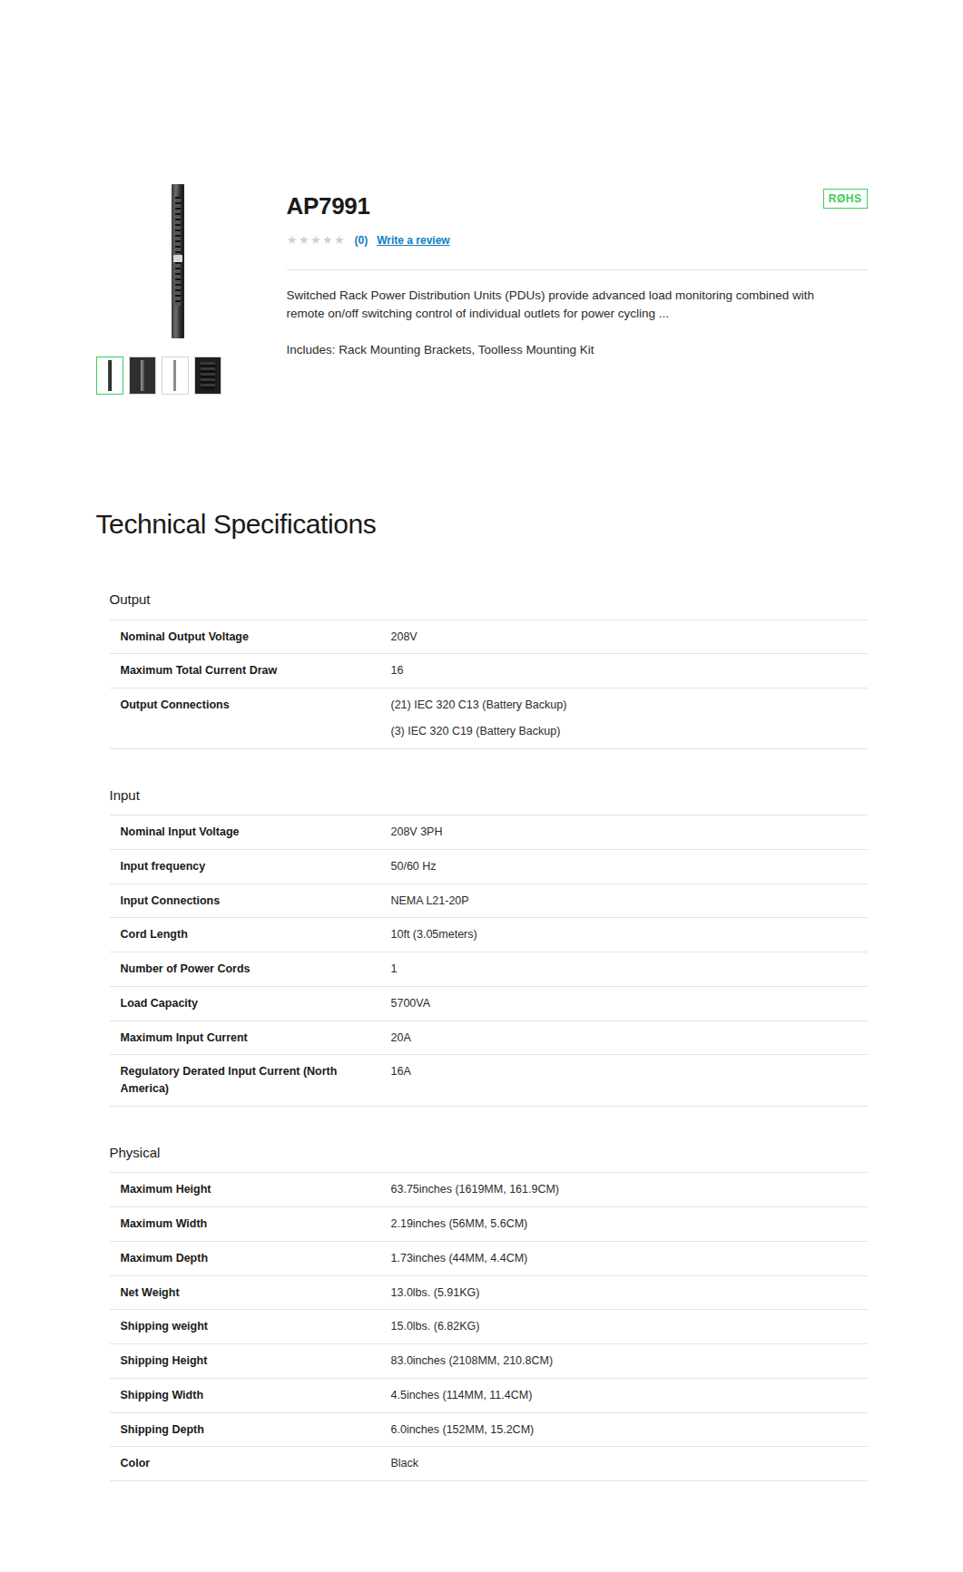AP7991
★★★★★ (0) Write a review
Switched Rack Power Distribution Units (PDUs) provide advanced load monitoring combined with remote on/off switching control of individual outlets for power cycling ...
Includes: Rack Mounting Brackets, Toolless Mounting Kit
RØHS
Technical Specifications
Output
| Nominal Output Voltage | 208V |
| Maximum Total Current Draw | 16 |
| Output Connections | (21) IEC 320 C13 (Battery Backup) (3) IEC 320 C19 (Battery Backup) |
Input
| Nominal Input Voltage | 208V 3PH |
| Input frequency | 50/60 Hz |
| Input Connections | NEMA L21-20P |
| Cord Length | 10ft (3.05meters) |
| Number of Power Cords | 1 |
| Load Capacity | 5700VA |
| Maximum Input Current | 20A |
| Regulatory Derated Input Current (North America) | 16A |
Physical
| Maximum Height | 63.75inches (1619MM, 161.9CM) |
| Maximum Width | 2.19inches (56MM, 5.6CM) |
| Maximum Depth | 1.73inches (44MM, 4.4CM) |
| Net Weight | 13.0lbs. (5.91KG) |
| Shipping weight | 15.0lbs. (6.82KG) |
| Shipping Height | 83.0inches (2108MM, 210.8CM) |
| Shipping Width | 4.5inches (114MM, 11.4CM) |
| Shipping Depth | 6.0inches (152MM, 15.2CM) |
| Color | Black |